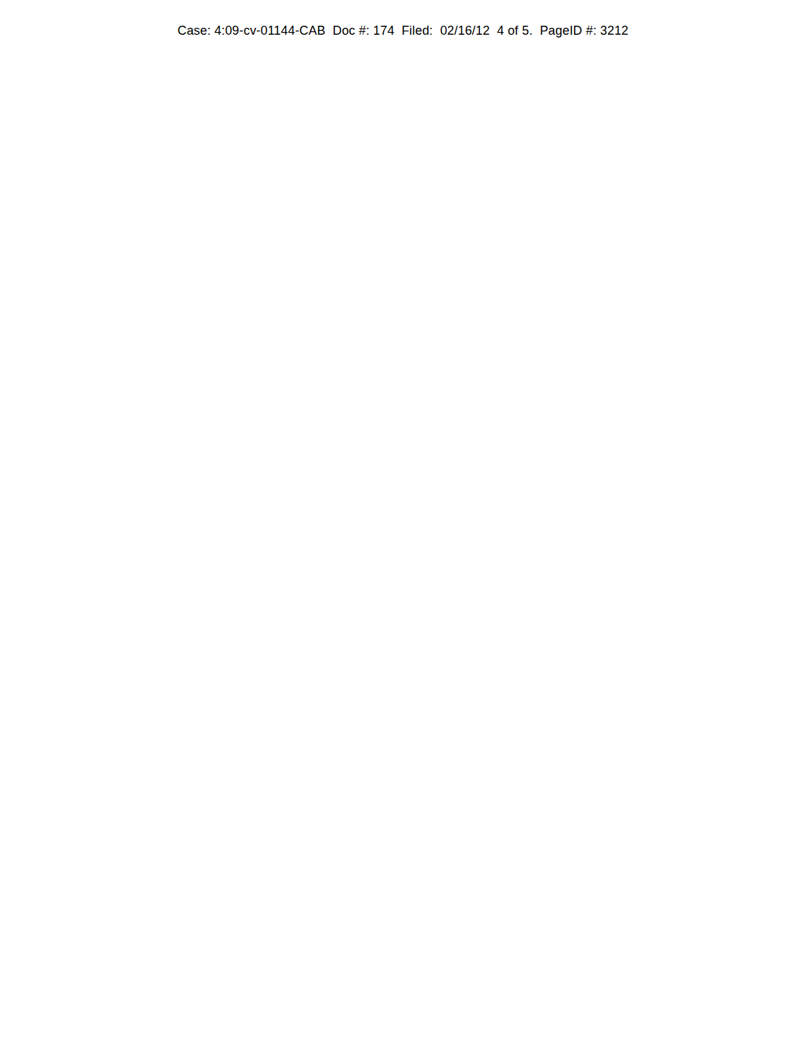Case: 4:09-cv-01144-CAB Doc #: 174 Filed: 02/16/12 4 of 5. PageID #: 3212